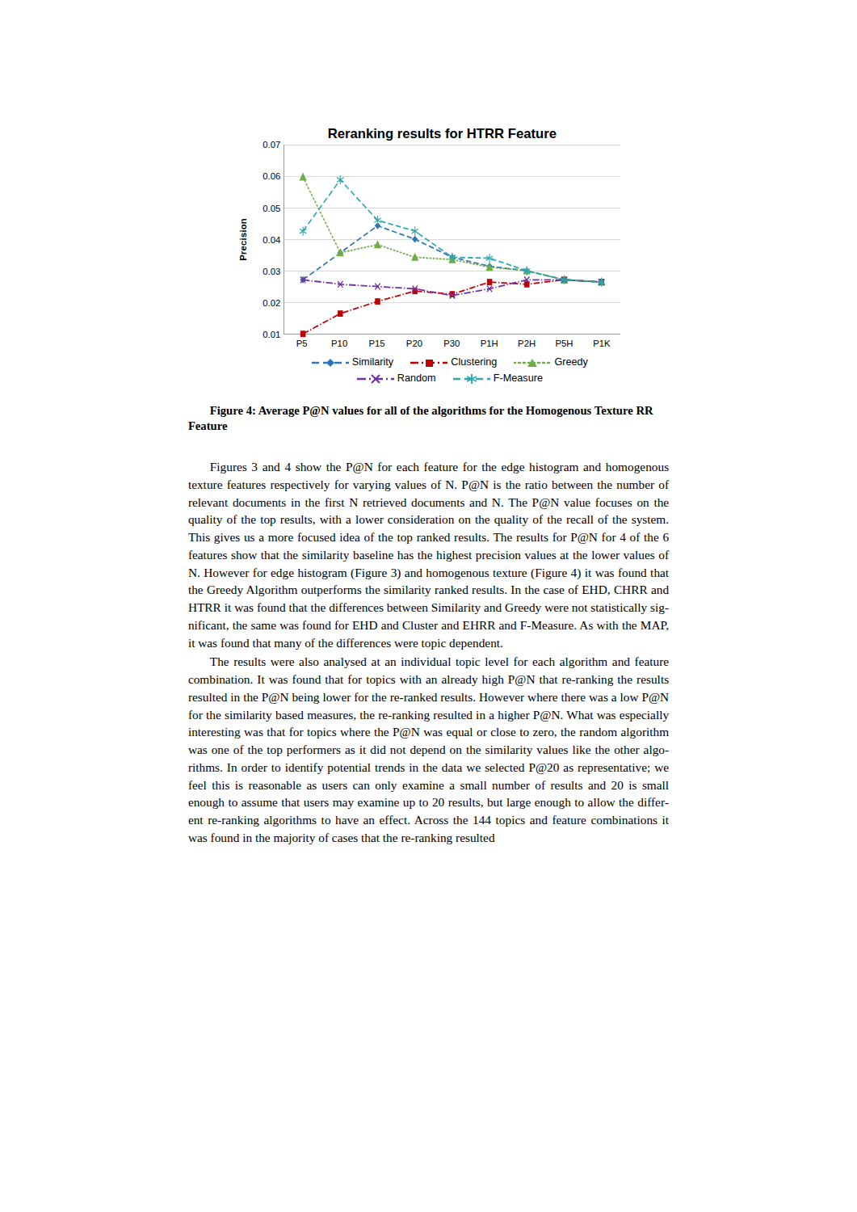Reranking results for HTRR Feature
Precision
0.07 0.06 0.05 0.04 0.03 0.02 0.01
P5 P10 P15 P20 P30 P1H P2H P5H P1K
Similarity Clustering Greedy
Random F-Measure
Figure 4: Average P@N values for all of the algorithms for the Homogenous Texture RR Feature
Figures 3 and 4 show the P@N for each feature for the edge histogram and homogenous texture features respectively for varying values of N. P@N is the ratio between the number of relevant documents in the first N retrieved documents and N. The P@N value focuses on the quality of the top results, with a lower consideration on the quality of the recall of the system. This gives us a more focused idea of the top ranked results. The results for P@N for 4 of the 6 features show that the similarity baseline has the highest precision values at the lower values of N. However for edge histogram (Figure 3) and homogenous texture (Figure 4) it was found that the Greedy Algorithm outperforms the similarity ranked results. In the case of EHD, CHRR and HTRR it was found that the differences between Similarity and Greedy were not statistically significant, the same was found for EHD and Cluster and EHRR and F-Measure. As with the MAP, it was found that many of the differences were topic dependent.
The results were also analysed at an individual topic level for each algorithm and feature combination. It was found that for topics with an already high P@N that re-ranking the results resulted in the P@N being lower for the re-ranked results. However where there was a low P@N for the similarity based measures, the re-ranking resulted in a higher P@N. What was especially interesting was that for topics where the P@N was equal or close to zero, the random algorithm was one of the top performers as it did not depend on the similarity values like the other algorithms. In order to identify potential trends in the data we selected P@20 as representative; we feel this is reasonable as users can only examine a small number of results and 20 is small enough to assume that users may examine up to 20 results, but large enough to allow the different re-ranking algorithms to have an effect. Across the 144 topics and feature combinations it was found in the majority of cases that the re-ranking resulted